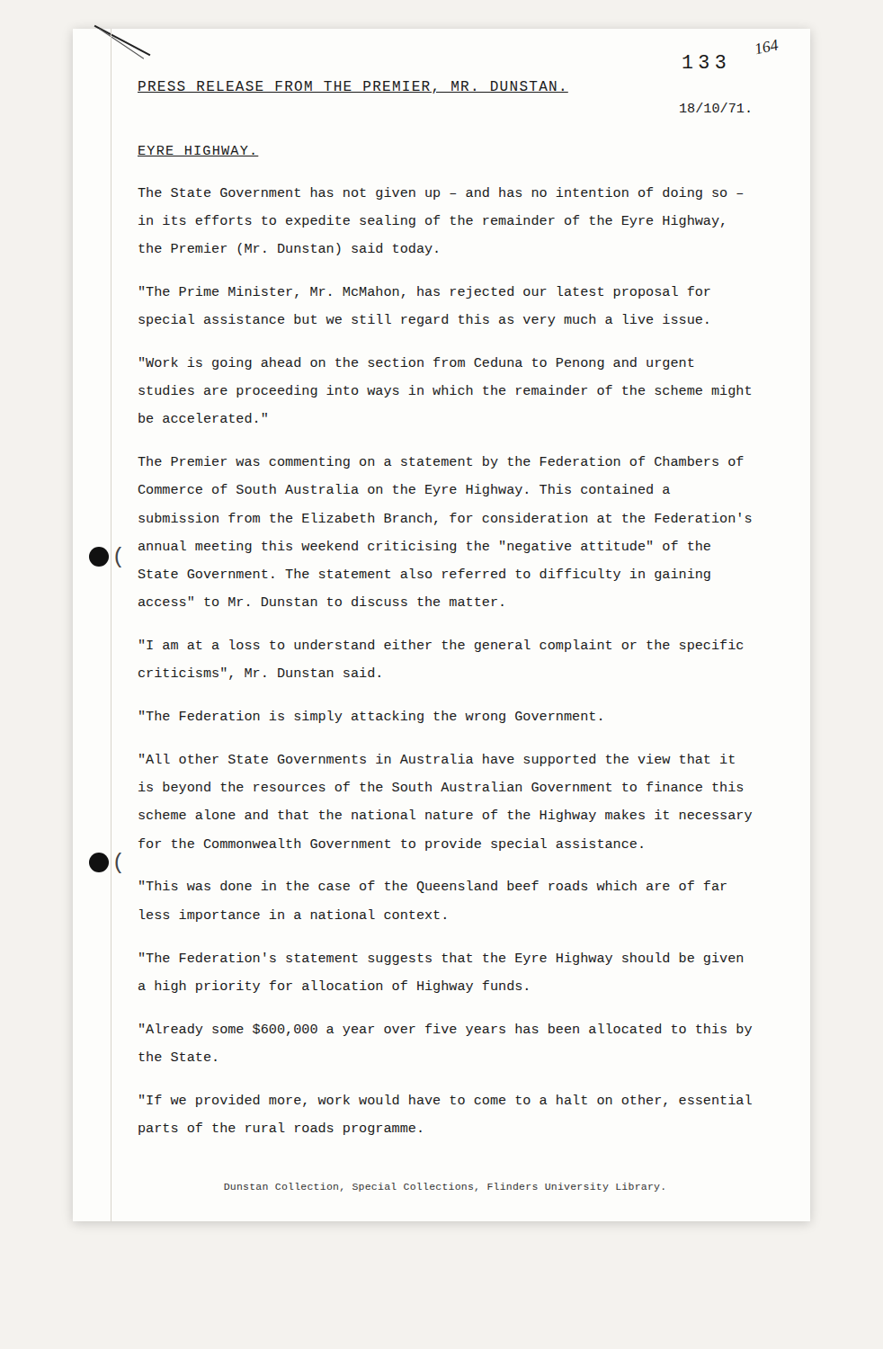133
164
(
(
Press Release from the Premier, Mr. Dunstan.
18/10/71.
Eyre Highway.
The State Government has not given up – and has no intention of doing so – in its efforts to expedite sealing of the remainder of the Eyre Highway, the Premier (Mr. Dunstan) said today.
"The Prime Minister, Mr. McMahon, has rejected our latest proposal for special assistance but we still regard this as very much a live issue.
"Work is going ahead on the section from Ceduna to Penong and urgent studies are proceeding into ways in which the remainder of the scheme might be accelerated."
The Premier was commenting on a statement by the Federation of Chambers of Commerce of South Australia on the Eyre Highway. This contained a submission from the Elizabeth Branch, for consideration at the Federation's annual meeting this weekend criticising the "negative attitude" of the State Government. The statement also referred to difficulty in gaining access" to Mr. Dunstan to discuss the matter.
"I am at a loss to understand either the general complaint or the specific criticisms", Mr. Dunstan said.
"The Federation is simply attacking the wrong Government.
"All other State Governments in Australia have supported the view that it is beyond the resources of the South Australian Government to finance this scheme alone and that the national nature of the Highway makes it necessary for the Commonwealth Government to provide special assistance.
"This was done in the case of the Queensland beef roads which are of far less importance in a national context.
"The Federation's statement suggests that the Eyre Highway should be given a high priority for allocation of Highway funds.
"Already some $600,000 a year over five years has been allocated to this by the State.
"If we provided more, work would have to come to a halt on other, essential parts of the rural roads programme.
Dunstan Collection, Special Collections, Flinders University Library.